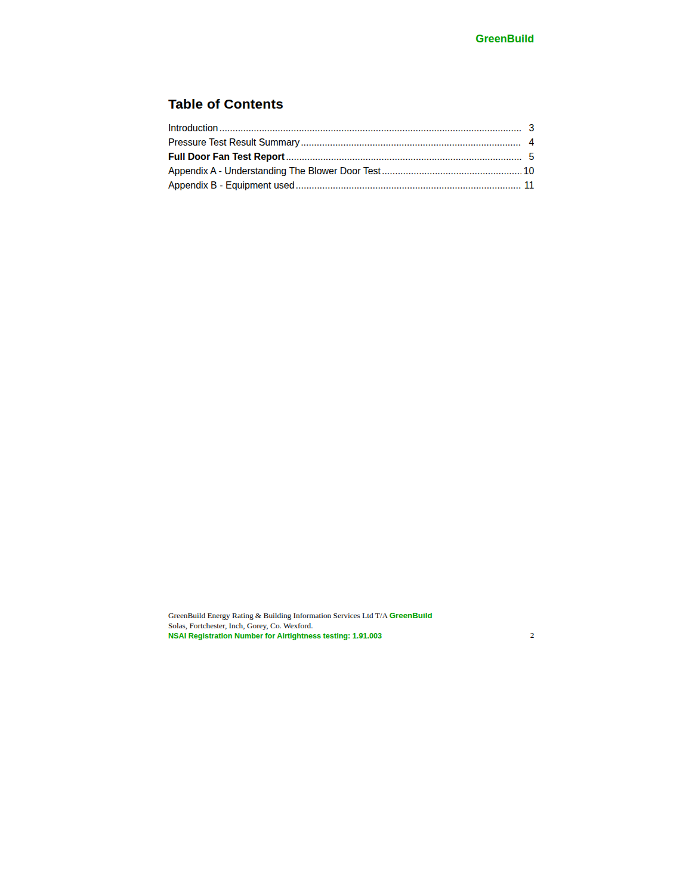GreenBuild
Table of Contents
Introduction ........................................................................................................................... 3
Pressure Test Result Summary ................................................................................................... 4
Full Door Fan Test Report ......................................................................................................... 5
Appendix A - Understanding The Blower Door Test .............................................................. 10
Appendix B - Equipment used .................................................................................................... 11
GreenBuild Energy Rating & Building Information Services Ltd T/A GreenBuild
Solas, Fortchester, Inch, Gorey, Co. Wexford.
NSAI Registration Number for Airtightness testing: 1.91.003
2